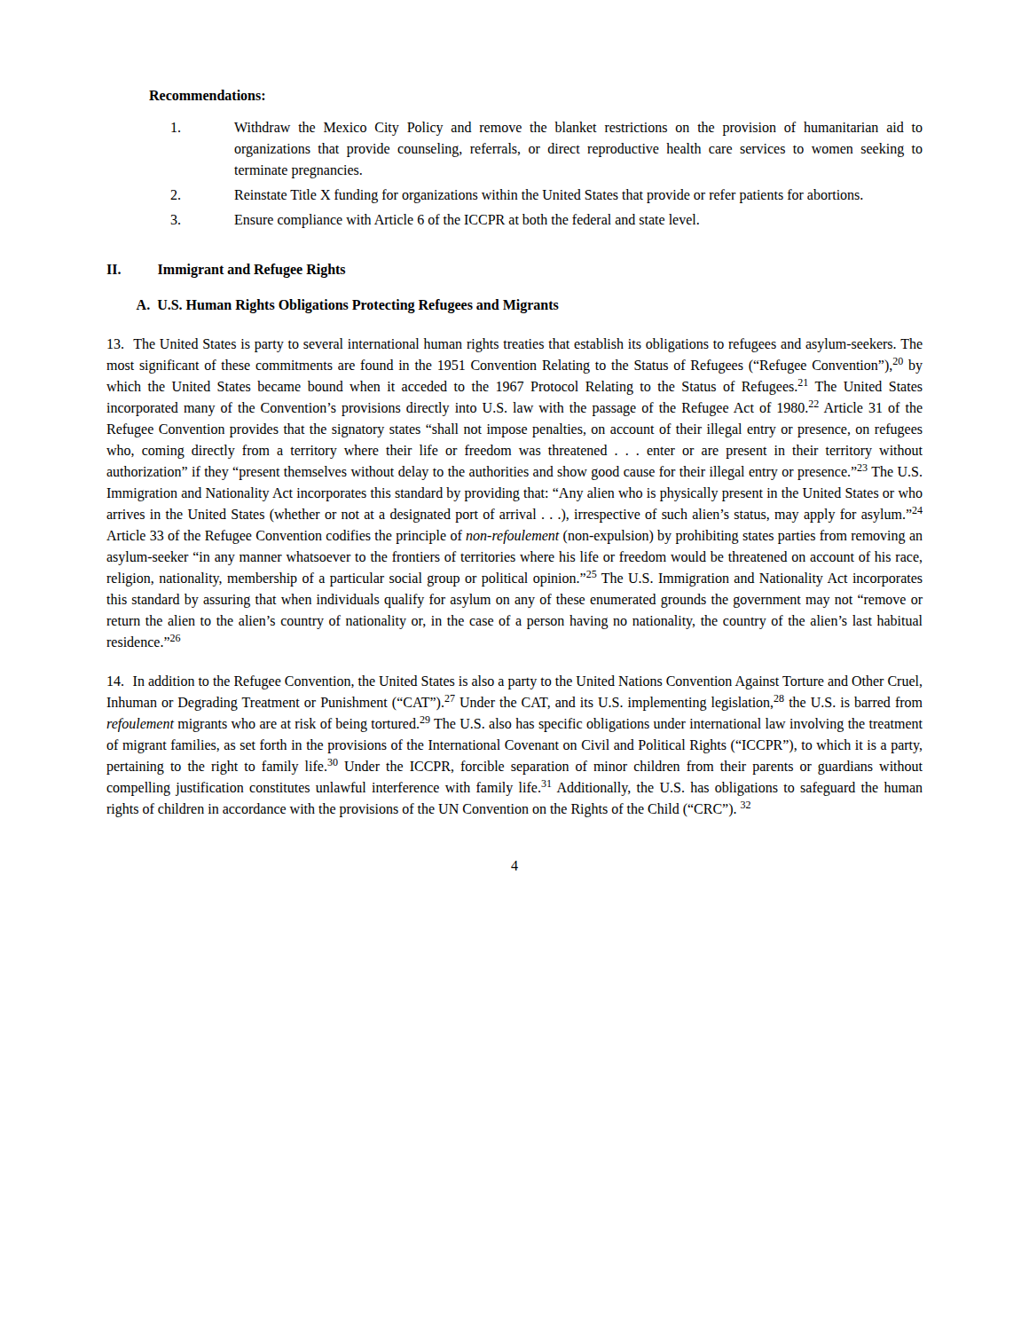Recommendations:
Withdraw the Mexico City Policy and remove the blanket restrictions on the provision of humanitarian aid to organizations that provide counseling, referrals, or direct reproductive health care services to women seeking to terminate pregnancies.
Reinstate Title X funding for organizations within the United States that provide or refer patients for abortions.
Ensure compliance with Article 6 of the ICCPR at both the federal and state level.
II. Immigrant and Refugee Rights
A. U.S. Human Rights Obligations Protecting Refugees and Migrants
13. The United States is party to several international human rights treaties that establish its obligations to refugees and asylum-seekers. The most significant of these commitments are found in the 1951 Convention Relating to the Status of Refugees (“Refugee Convention”),20 by which the United States became bound when it acceded to the 1967 Protocol Relating to the Status of Refugees.21 The United States incorporated many of the Convention’s provisions directly into U.S. law with the passage of the Refugee Act of 1980.22 Article 31 of the Refugee Convention provides that the signatory states “shall not impose penalties, on account of their illegal entry or presence, on refugees who, coming directly from a territory where their life or freedom was threatened . . . enter or are present in their territory without authorization” if they “present themselves without delay to the authorities and show good cause for their illegal entry or presence.”23 The U.S. Immigration and Nationality Act incorporates this standard by providing that: “Any alien who is physically present in the United States or who arrives in the United States (whether or not at a designated port of arrival . . .), irrespective of such alien’s status, may apply for asylum.”24 Article 33 of the Refugee Convention codifies the principle of non-refoulement (non-expulsion) by prohibiting states parties from removing an asylum-seeker “in any manner whatsoever to the frontiers of territories where his life or freedom would be threatened on account of his race, religion, nationality, membership of a particular social group or political opinion.”25 The U.S. Immigration and Nationality Act incorporates this standard by assuring that when individuals qualify for asylum on any of these enumerated grounds the government may not “remove or return the alien to the alien’s country of nationality or, in the case of a person having no nationality, the country of the alien’s last habitual residence.”26
14. In addition to the Refugee Convention, the United States is also a party to the United Nations Convention Against Torture and Other Cruel, Inhuman or Degrading Treatment or Punishment (“CAT”).27 Under the CAT, and its U.S. implementing legislation,28 the U.S. is barred from refoulement migrants who are at risk of being tortured.29 The U.S. also has specific obligations under international law involving the treatment of migrant families, as set forth in the provisions of the International Covenant on Civil and Political Rights (“ICCPR”), to which it is a party, pertaining to the right to family life.30 Under the ICCPR, forcible separation of minor children from their parents or guardians without compelling justification constitutes unlawful interference with family life.31 Additionally, the U.S. has obligations to safeguard the human rights of children in accordance with the provisions of the UN Convention on the Rights of the Child (“CRC”). 32
4